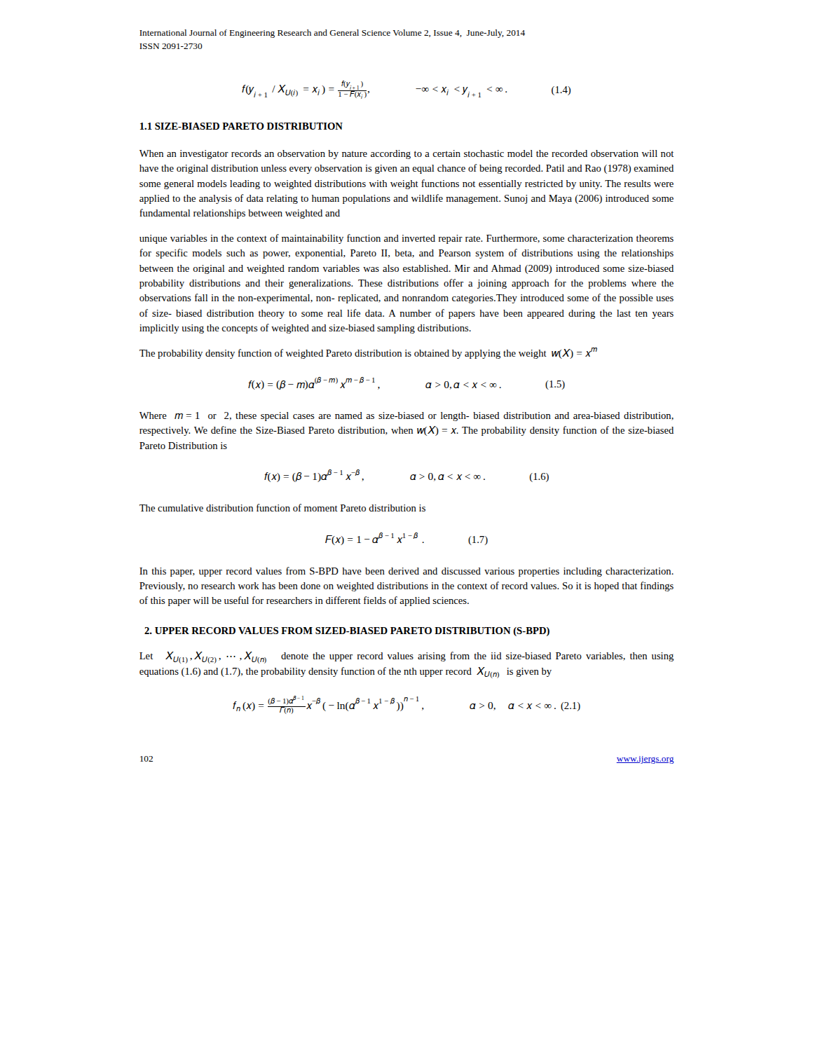International Journal of Engineering Research and General Science Volume 2, Issue 4, June-July, 2014
ISSN 2091-2730
f ( yi+1 / XU(i) = xi ) = f(yi+1) 1−F(xi) , −∞<xi<yi+1<∞.
(1.4)
1.1 SIZE-BIASED PARETO DISTRIBUTION
When an investigator records an observation by nature according to a certain stochastic model the recorded observation will not have the original distribution unless every observation is given an equal chance of being recorded. Patil and Rao (1978) examined some general models leading to weighted distributions with weight functions not essentially restricted by unity. The results were applied to the analysis of data relating to human populations and wildlife management. Sunoj and Maya (2006) introduced some fundamental relationships between weighted and
unique variables in the context of maintainability function and inverted repair rate. Furthermore, some characterization theorems for specific models such as power, exponential, Pareto II, beta, and Pearson system of distributions using the relationships between the original and weighted random variables was also established. Mir and Ahmad (2009) introduced some size-biased probability distributions and their generalizations. These distributions offer a joining approach for the problems where the observations fall in the non-experimental, non- replicated, and nonrandom categories.They introduced some of the possible uses of size- biased distribution theory to some real life data. A number of papers have been appeared during the last ten years implicitly using the concepts of weighted and size-biased sampling distributions.
The probability density function of weighted Pareto distribution is obtained by applying the weight w(X)=xm
f(x)= (β−m) α(β−m) xm−β−1 , α>0,α<x<∞.
(1.5)
Where m=1 or 2, these special cases are named as size-biased or length- biased distribution and area-biased distribution, respectively. We define the Size-Biased Pareto distribution, when w(X)=x. The probability density function of the size-biased Pareto Distribution is
f(x)= (β−1) αβ−1 x−β , α>0,α<x<∞.
(1.6)
The cumulative distribution function of moment Pareto distribution is
F(x)=1− αβ−1 x1−β .
(1.7)
In this paper, upper record values from S-BPD have been derived and discussed various properties including characterization. Previously, no research work has been done on weighted distributions in the context of record values. So it is hoped that findings of this paper will be useful for researchers in different fields of applied sciences.
UPPER RECORD VALUES FROM SIZED-BIASED PARETO DISTRIBUTION (S-BPD)
Let XU(1), XU(2), ⋯, XU(n) denote the upper record values arising from the iid size-biased Pareto variables, then using equations (1.6) and (1.7), the probability density function of the nth upper record XU(n) is given by
fn(x)= (β−1) αβ−1 Γ(n) x−β (−ln ( αβ−1 x1−β ) ) n−1 , α>0,α<x<∞. (2.1)
102 www.ijergs.org